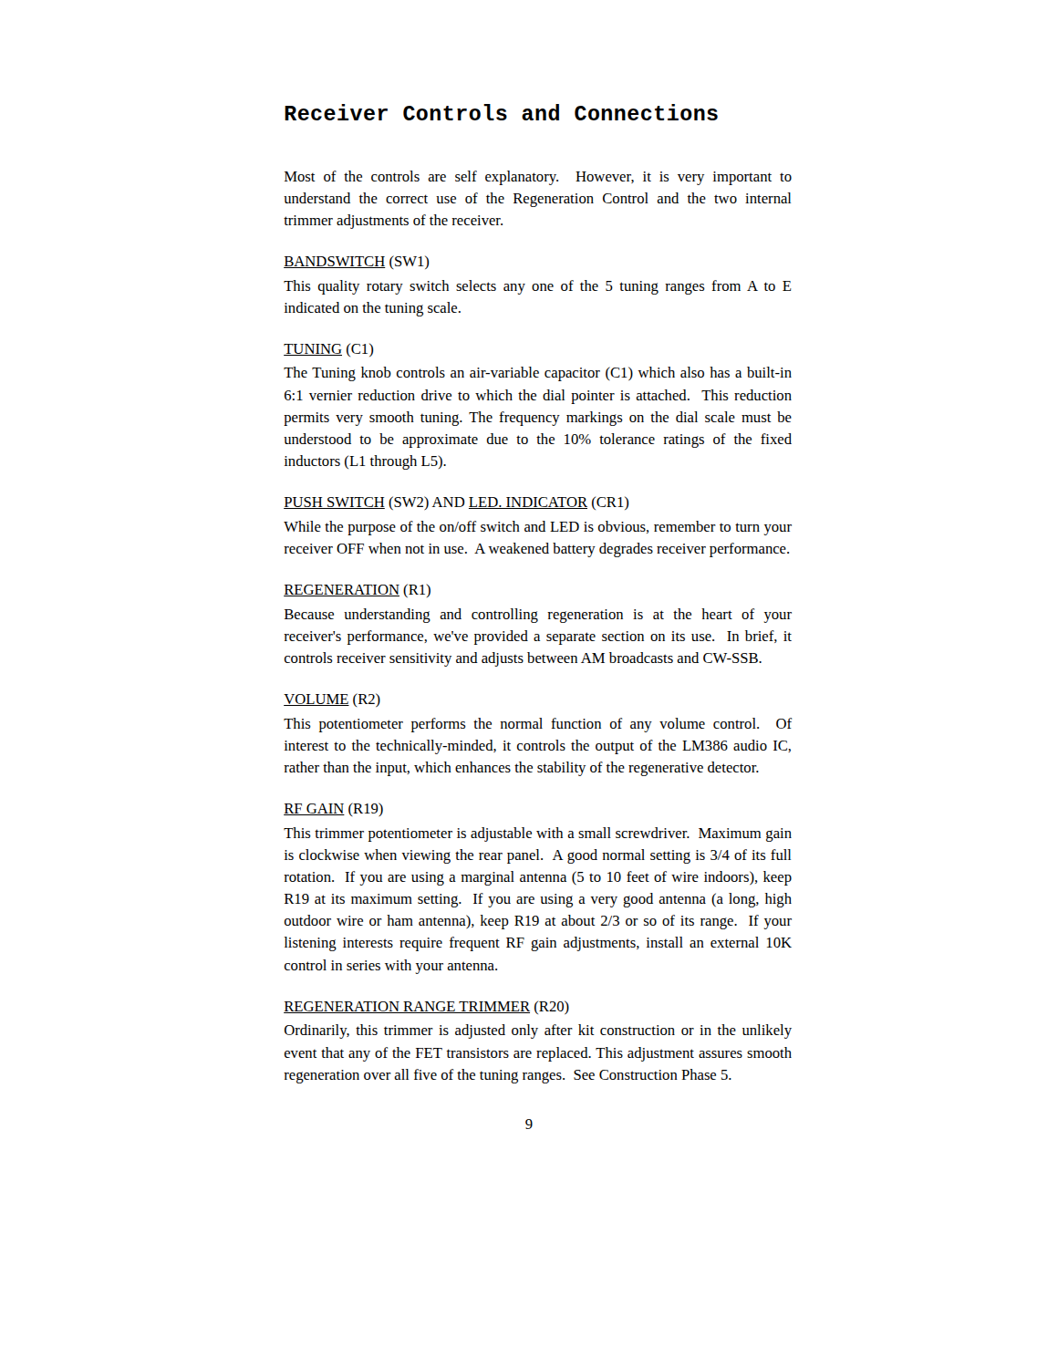Receiver Controls and Connections
Most of the controls are self explanatory. However, it is very important to understand the correct use of the Regeneration Control and the two internal trimmer adjustments of the receiver.
BANDSWITCH (SW1)
This quality rotary switch selects any one of the 5 tuning ranges from A to E indicated on the tuning scale.
TUNING (C1)
The Tuning knob controls an air-variable capacitor (C1) which also has a built-in 6:1 vernier reduction drive to which the dial pointer is attached. This reduction permits very smooth tuning. The frequency markings on the dial scale must be understood to be approximate due to the 10% tolerance ratings of the fixed inductors (L1 through L5).
PUSH SWITCH (SW2) AND LED. INDICATOR (CR1)
While the purpose of the on/off switch and LED is obvious, remember to turn your receiver OFF when not in use. A weakened battery degrades receiver performance.
REGENERATION (R1)
Because understanding and controlling regeneration is at the heart of your receiver's performance, we've provided a separate section on its use. In brief, it controls receiver sensitivity and adjusts between AM broadcasts and CW-SSB.
VOLUME (R2)
This potentiometer performs the normal function of any volume control. Of interest to the technically-minded, it controls the output of the LM386 audio IC, rather than the input, which enhances the stability of the regenerative detector.
RF GAIN (R19)
This trimmer potentiometer is adjustable with a small screwdriver. Maximum gain is clockwise when viewing the rear panel. A good normal setting is 3/4 of its full rotation. If you are using a marginal antenna (5 to 10 feet of wire indoors), keep R19 at its maximum setting. If you are using a very good antenna (a long, high outdoor wire or ham antenna), keep R19 at about 2/3 or so of its range. If your listening interests require frequent RF gain adjustments, install an external 10K control in series with your antenna.
REGENERATION RANGE TRIMMER (R20)
Ordinarily, this trimmer is adjusted only after kit construction or in the unlikely event that any of the FET transistors are replaced. This adjustment assures smooth regeneration over all five of the tuning ranges. See Construction Phase 5.
9